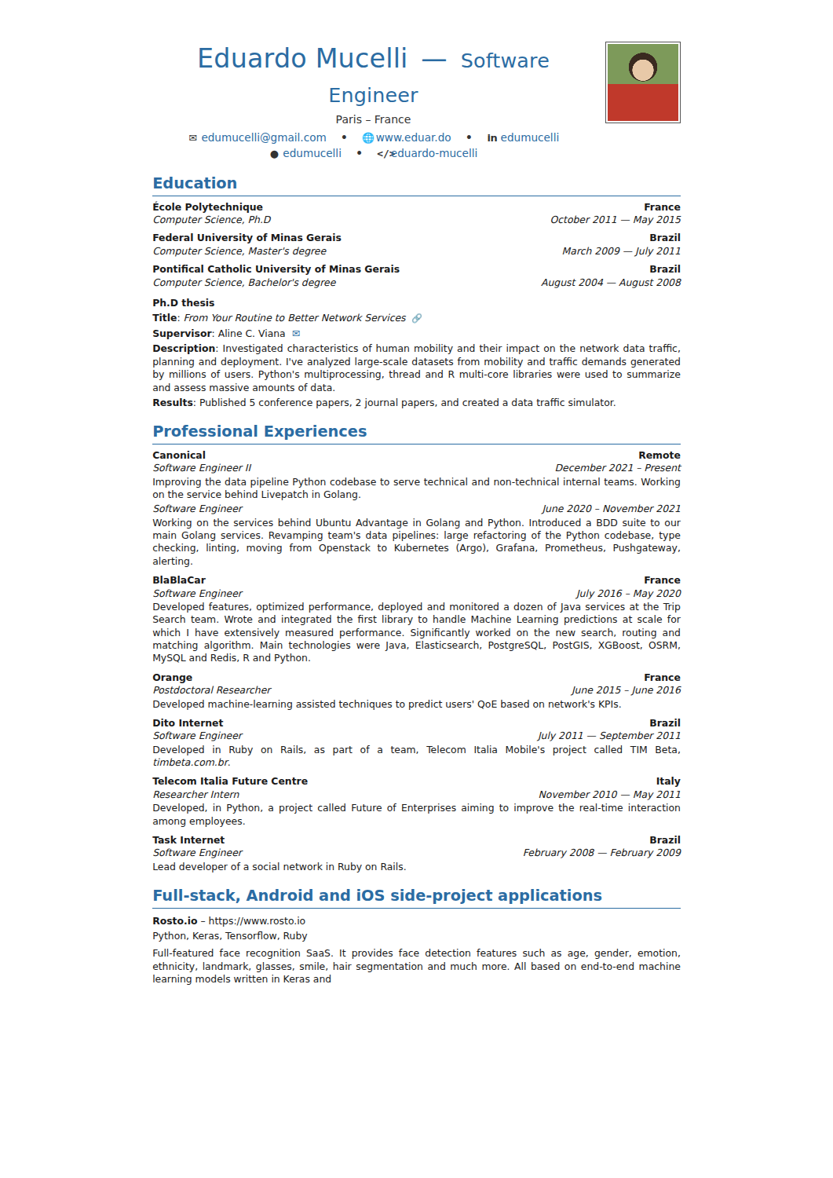Eduardo Mucelli — Software Engineer
Paris – France
edumucelli@gmail.com • www.eduar.do • in edumucelli
edumucelli • </>eduardo-mucelli
Education
École Polytechnique
France
Computer Science, Ph.D
October 2011 — May 2015
Federal University of Minas Gerais
Brazil
Computer Science, Master's degree
March 2009 — July 2011
Pontifical Catholic University of Minas Gerais
Brazil
Computer Science, Bachelor's degree
August 2004 — August 2008
Ph.D thesis
Title: From Your Routine to Better Network Services 🔗
Supervisor: Aline C. Viana ✉
Description: Investigated characteristics of human mobility and their impact on the network data traffic, planning and deployment. I've analyzed large-scale datasets from mobility and traffic demands generated by millions of users. Python's multiprocessing, thread and R multi-core libraries were used to summarize and assess massive amounts of data.
Results: Published 5 conference papers, 2 journal papers, and created a data traffic simulator.
Professional Experiences
Canonical
Remote
Software Engineer II
December 2021 – Present
Improving the data pipeline Python codebase to serve technical and non-technical internal teams. Working on the service behind Livepatch in Golang.
Software Engineer
June 2020 – November 2021
Working on the services behind Ubuntu Advantage in Golang and Python. Introduced a BDD suite to our main Golang services. Revamping team's data pipelines: large refactoring of the Python codebase, type checking, linting, moving from Openstack to Kubernetes (Argo), Grafana, Prometheus, Pushgateway, alerting.
BlaBlaCar
France
Software Engineer
July 2016 – May 2020
Developed features, optimized performance, deployed and monitored a dozen of Java services at the Trip Search team. Wrote and integrated the first library to handle Machine Learning predictions at scale for which I have extensively measured performance. Significantly worked on the new search, routing and matching algorithm. Main technologies were Java, Elasticsearch, PostgreSQL, PostGIS, XGBoost, OSRM, MySQL and Redis, R and Python.
Orange
France
Postdoctoral Researcher
June 2015 – June 2016
Developed machine-learning assisted techniques to predict users' QoE based on network's KPIs.
Dito Internet
Brazil
Software Engineer
July 2011 — September 2011
Developed in Ruby on Rails, as part of a team, Telecom Italia Mobile's project called TIM Beta, timbeta.com.br.
Telecom Italia Future Centre
Italy
Researcher Intern
November 2010 — May 2011
Developed, in Python, a project called Future of Enterprises aiming to improve the real-time interaction among employees.
Task Internet
Brazil
Software Engineer
February 2008 — February 2009
Lead developer of a social network in Ruby on Rails.
Full-stack, Android and iOS side-project applications
Rosto.io – https://www.rosto.io
Python, Keras, Tensorflow, Ruby
Full-featured face recognition SaaS. It provides face detection features such as age, gender, emotion, ethnicity, landmark, glasses, smile, hair segmentation and much more. All based on end-to-end machine learning models written in Keras and